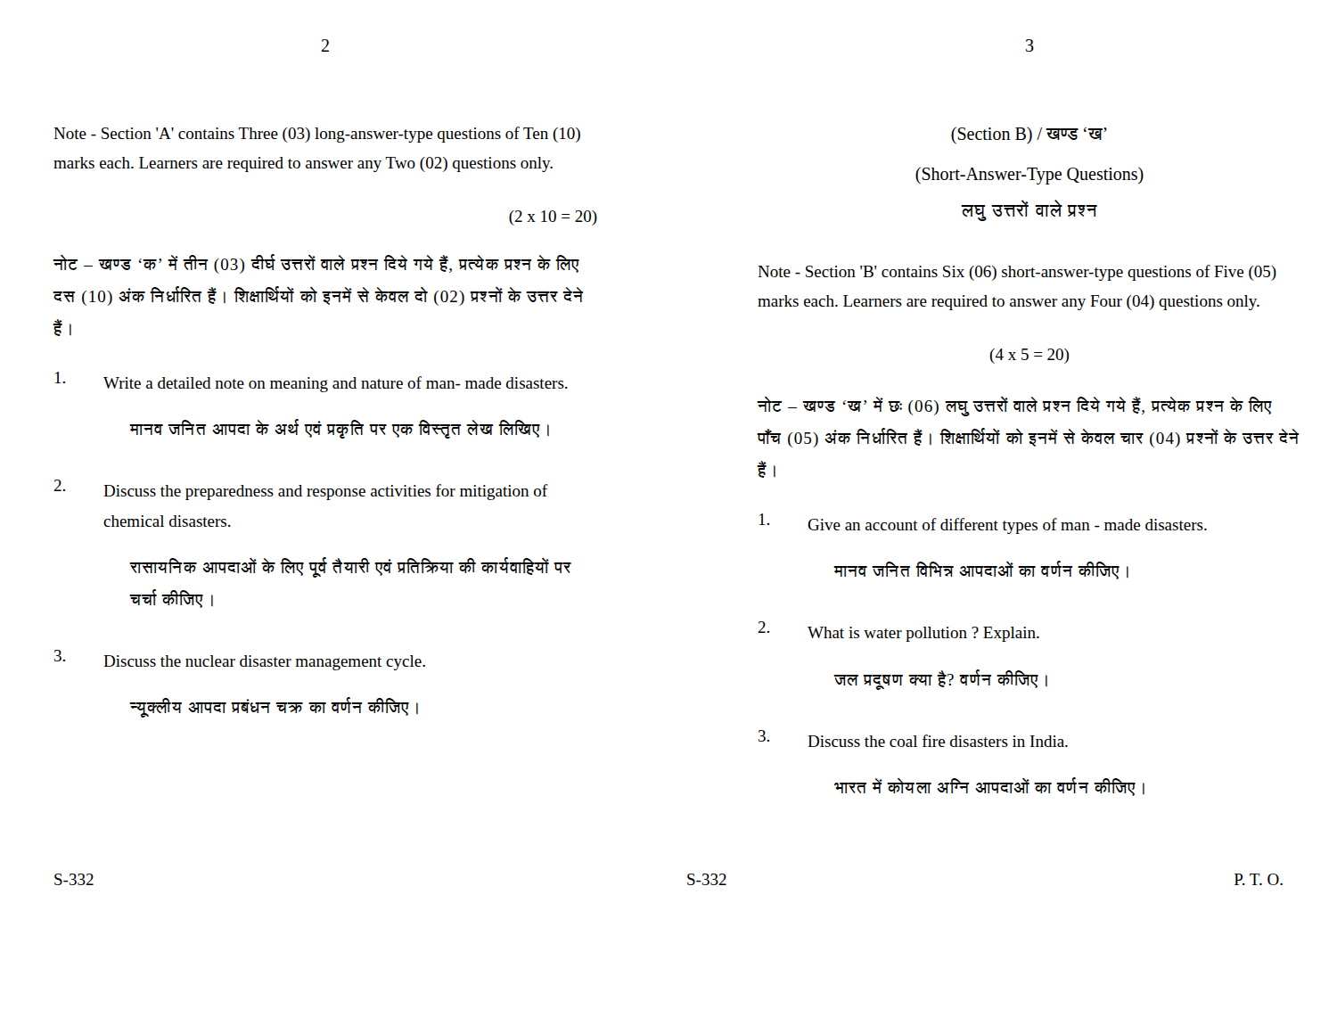2
Note - Section 'A' contains Three (03) long-answer-type questions of Ten (10) marks each. Learners are required to answer any Two (02) questions only.
(2 x 10 = 20)
नोट – खण्ड ‘क’ में तीन (03) दीर्घ उत्तरों वाले प्रश्न दिये गये हैं, प्रत्येक प्रश्न के लिए दस (10) अंक निर्धारित हैं। शिक्षार्थियों को इनमें से केवल दो (02) प्रश्नों के उत्तर देने हैं।
1.
Write a detailed note on meaning and nature of man- made disasters.
मानव जनित आपदा के अर्थ एवं प्रकृति पर एक विस्तृत लेख लिखिए।
2.
Discuss the preparedness and response activities for mitigation of chemical disasters.
रासायनिक आपदाओं के लिए पूर्व तैयारी एवं प्रतिक्रिया की कार्यवाहियों पर चर्चा कीजिए।
3.
Discuss the nuclear disaster management cycle.
न्यूक्लीय आपदा प्रबंधन चक्र का वर्णन कीजिए।
3
(Section B) / खण्ड ‘ख’
(Short-Answer-Type Questions)
लघु उत्तरों वाले प्रश्न
Note - Section 'B' contains Six (06) short-answer-type questions of Five (05) marks each. Learners are required to answer any Four (04) questions only.
(4 x 5 = 20)
नोट – खण्ड ‘ख’ में छः (06) लघु उत्तरों वाले प्रश्न दिये गये हैं, प्रत्येक प्रश्न के लिए पाँच (05) अंक निर्धारित हैं। शिक्षार्थियों को इनमें से केवल चार (04) प्रश्नों के उत्तर देने हैं।
1.
Give an account of different types of man - made disasters.
मानव जनित विभिन्न आपदाओं का वर्णन कीजिए।
2.
What is water pollution ? Explain.
जल प्रदूषण क्या है? वर्णन कीजिए।
3.
Discuss the coal fire disasters in India.
भारत में कोयला अग्नि आपदाओं का वर्णन कीजिए।
S-332 S-332 P. T. O.